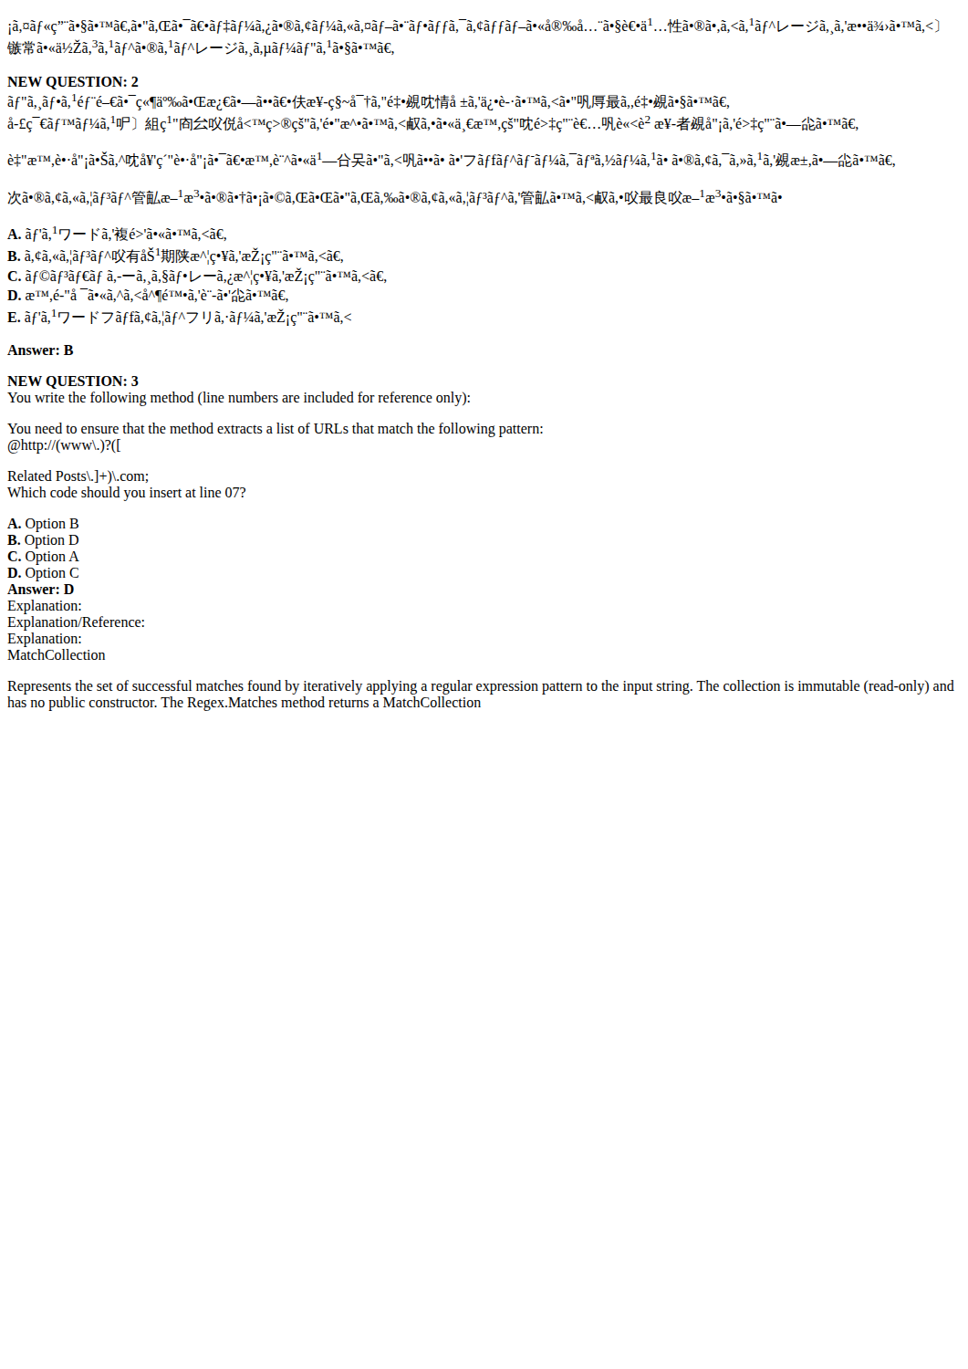¡ã,¤ãƒ«ç”¨ã•§ã•™ã€,ã•"ã,Œã•¯ã€•ãƒ‡ãƒ¼ã,¿ã•®ã,¢ãƒ¼ã,«ã,¤ãƒ–ã•¨ãƒ•ãƒƒã,¯ã,¢ãƒƒãƒ–ã•«å®‰å…¨ã•§è€•ä1…性ã•®ã•,ã,<ã,1ãƒ^レージã,¸ã,'æ••ä¾›ã•™ã,<〕镞常ã•«ä½Žã,3ã,1ãƒ^ã•®ã,1ãƒ^レージã,¸ã,µãƒ¼ãƒ"ã,1ã•§ã•™ã€,
NEW QUESTION: 2
ãƒ"ã,¸ãƒ•ã,1éƒ¨é–€ã•¯ç«¶äº‰ã•Œæ¿€ã•—ã••ã€•伕æ¥-ç§~å¯†ã,"é‡•覕㕪情å ±ã,'ä¿•è-·ã•™ã,<ã•"㕨㕌最ã,,é‡•覕ã•§ã•™ã€,
å-£ç¯€ãƒ™ãƒ¼ã,1㕧〕組ç1"㕯㕕㕮侻å<™ç>®çš"ã,'é•"æ^•ã•™ã,<㕟ã,•ã•«ä¸€æ™,çš"㕪é>‡ç"¨è€…㕨è«<è2 æ¥-者覕å"¡ã,'é>‡ç"¨ã•—㕾ã•™ã€,
è‡"æ™,è•·å"¡ã•Šã,^㕪å¥'ç´"è•·å"¡ã•¯ã€•æ™,è¨^ã•«ä1—㕣㕦ã•"ã,<㕨ã••ã• ã•'フãƒfãƒ^ãƒ-ãƒ¼ã,¯ãƒªã,½ãƒ¼ã,1ã• ã•®ã,¢ã,¯ã,»ã,1ã,'覕æ±,ã•—㕾ã•™ã€,
次ã•®ã,¢ã,«ã,¦ãƒ³ãƒ^管畆æ–1æ3•ã•®ã•†ã•¡ã•©ã,Œã•Œã•"ã,Œã,‰ã•®ã,¢ã,«ã,¦ãƒ³ãƒ^ã,'管畆ã•™ã,<㕟ã,•㕮最良㕮æ–1æ3•ã•§ã•™ã•
A. ãƒ'ã,1ワードã,'複é>'ã•«ã•™ã,<ã€,
B. ã,¢ã,«ã,¦ãƒ³ãƒ^㕮有åŠ1期陕æ^¦ç•¥ã,'æŽ¡ç"¨ã•™ã,<ã€,
C. ãƒ©ãƒ³ãƒ€ãƒ ã,-ーã,¸ã,§ãƒ•レーã,¿æ^¦ç•¥ã,'æŽ¡ç"¨ã•™ã,<ã€,
D. æ™,é-"å ¯ã•«ã,^ã,<å^¶é™•ã,'è¨-ã•'㕾ã•™ã€,
E. ãƒ'ã,1ワードフãƒfã,¢ã,¦ãƒ^フリã,·ãƒ¼ã,'æŽ¡ç"¨ã•™ã,<
Answer: B
NEW QUESTION: 3
You write the following method (line numbers are included for reference only):
You need to ensure that the method extracts a list of URLs that match the following pattern:
@http://(www\.)?([
Related Posts\.]+)\.com;
Which code should you insert at line 07?
A. Option B
B. Option D
C. Option A
D. Option C
Answer: D
Explanation:
Explanation/Reference:
Explanation:
MatchCollection
Represents the set of successful matches found by iteratively applying a regular expression pattern to the input string. The collection is immutable (read-only) and has no public constructor. The Regex.Matches method returns a MatchCollection